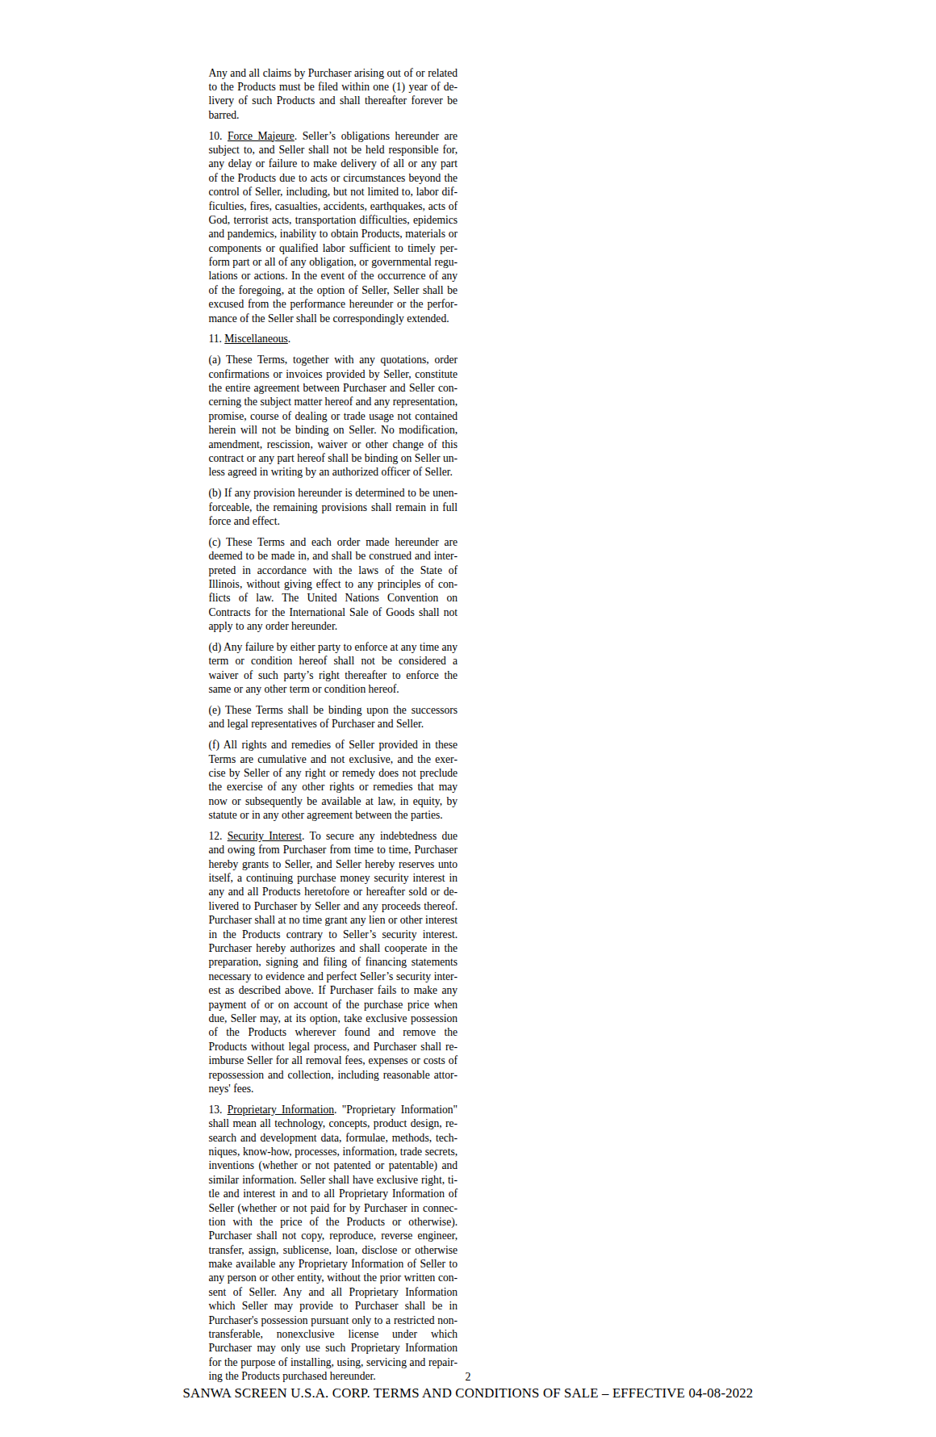Any and all claims by Purchaser arising out of or related to the Products must be filed within one (1) year of delivery of such Products and shall thereafter forever be barred.
10. Force Majeure. Seller’s obligations hereunder are subject to, and Seller shall not be held responsible for, any delay or failure to make delivery of all or any part of the Products due to acts or circumstances beyond the control of Seller, including, but not limited to, labor difficulties, fires, casualties, accidents, earthquakes, acts of God, terrorist acts, transportation difficulties, epidemics and pandemics, inability to obtain Products, materials or components or qualified labor sufficient to timely perform part or all of any obligation, or governmental regulations or actions. In the event of the occurrence of any of the foregoing, at the option of Seller, Seller shall be excused from the performance hereunder or the performance of the Seller shall be correspondingly extended.
11. Miscellaneous.
(a) These Terms, together with any quotations, order confirmations or invoices provided by Seller, constitute the entire agreement between Purchaser and Seller concerning the subject matter hereof and any representation, promise, course of dealing or trade usage not contained herein will not be binding on Seller. No modification, amendment, rescission, waiver or other change of this contract or any part hereof shall be binding on Seller unless agreed in writing by an authorized officer of Seller.
(b) If any provision hereunder is determined to be unenforceable, the remaining provisions shall remain in full force and effect.
(c) These Terms and each order made hereunder are deemed to be made in, and shall be construed and interpreted in accordance with the laws of the State of Illinois, without giving effect to any principles of conflicts of law. The United Nations Convention on Contracts for the International Sale of Goods shall not apply to any order hereunder.
(d) Any failure by either party to enforce at any time any term or condition hereof shall not be considered a waiver of such party’s right thereafter to enforce the same or any other term or condition hereof.
(e) These Terms shall be binding upon the successors and legal representatives of Purchaser and Seller.
(f) All rights and remedies of Seller provided in these Terms are cumulative and not exclusive, and the exercise by Seller of any right or remedy does not preclude the exercise of any other rights or remedies that may now or subsequently be available at law, in equity, by statute or in any other agreement between the parties.
12. Security Interest. To secure any indebtedness due and owing from Purchaser from time to time, Purchaser hereby grants to Seller, and Seller hereby reserves unto itself, a continuing purchase money security interest in any and all Products heretofore or hereafter sold or delivered to Purchaser by Seller and any proceeds thereof. Purchaser shall at no time grant any lien or other interest in the Products contrary to Seller’s security interest. Purchaser hereby authorizes and shall cooperate in the preparation, signing and filing of financing statements necessary to evidence and perfect Seller’s security interest as described above. If Purchaser fails to make any payment of or on account of the purchase price when due, Seller may, at its option, take exclusive possession of the Products wherever found and remove the Products without legal process, and Purchaser shall reimburse Seller for all removal fees, expenses or costs of repossession and collection, including reasonable attorneys' fees.
13. Proprietary Information. "Proprietary Information" shall mean all technology, concepts, product design, research and development data, formulae, methods, techniques, know-how, processes, information, trade secrets, inventions (whether or not patented or patentable) and similar information. Seller shall have exclusive right, title and interest in and to all Proprietary Information of Seller (whether or not paid for by Purchaser in connection with the price of the Products or otherwise). Purchaser shall not copy, reproduce, reverse engineer, transfer, assign, sublicense, loan, disclose or otherwise make available any Proprietary Information of Seller to any person or other entity, without the prior written consent of Seller. Any and all Proprietary Information which Seller may provide to Purchaser shall be in Purchaser's possession pursuant only to a restricted nontransferable, nonexclusive license under which Purchaser may only use such Proprietary Information for the purpose of installing, using, servicing and repairing the Products purchased hereunder.
2
SANWA SCREEN U.S.A. CORP. TERMS AND CONDITIONS OF SALE – EFFECTIVE 04-08-2022